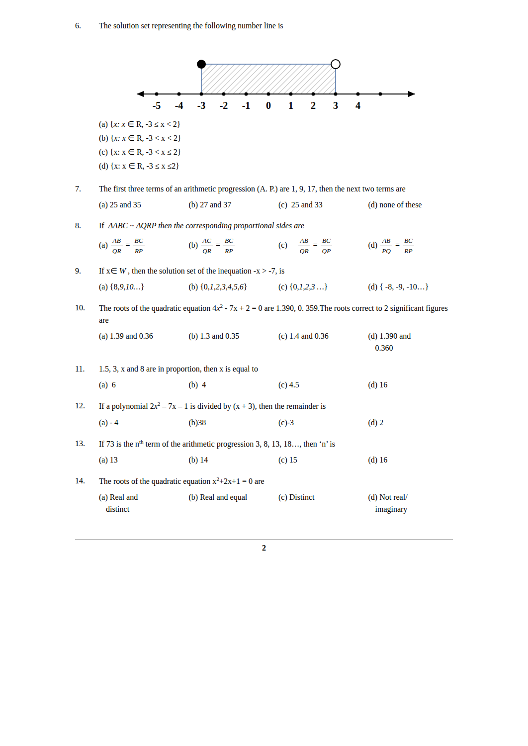6.
The solution set representing the following number line is
-5 -4 -3 -2 -1 0 1 2 3 4
(a) {x: x ∈ R, -3 ≤ x < 2}
(b) {x: x ∈ R, -3 < x < 2}
(c) {x: x ∈ R, -3 < x ≤ 2}
(d) {x: x ∈ R, -3 ≤ x ≤2}
7.
The first three terms of an arithmetic progression (A. P.) are 1, 9, 17, then the next two terms are
(a) 25 and 35 (b) 27 and 37 (c) 25 and 33 (d) none of these
8.
If ΔABC ~ ΔQRP then the corresponding proportional sides are
(a) AB QR = BC RP (b) AC QR = BC RP (c) AB QR = BC QP (d) AB PQ = BC RP
9.
If x∈ W , then the solution set of the inequation -x > -7, is
(a) {8,9,10…} (b) {0,1,2,3,4,5,6} (c) {0,1,2,3 …} (d) { -8, -9, -10…}
10.
The roots of the quadratic equation 4x2 - 7x + 2 = 0 are 1.390, 0. 359.The roots correct to 2 significant figures are
(a) 1.39 and 0.36 (b) 1.3 and 0.35 (c) 1.4 and 0.36 (d) 1.390 and0.360
11.
1.5, 3, x and 8 are in proportion, then x is equal to
(a) 6 (b) 4 (c) 4.5 (d) 16
12.
If a polynomial 2x2 – 7x – 1 is divided by (x + 3), then the remainder is
(a) - 4 (b)38 (c)-3 (d) 2
13.
If 73 is the nth term of the arithmetic progression 3, 8, 13, 18…, then ‘n’ is
(a) 13 (b) 14 (c) 15 (d) 16
14.
The roots of the quadratic equation x2+2x+1 = 0 are
(a) Real anddistinct (b) Real and equal (c) Distinct (d) Not real/imaginary
2